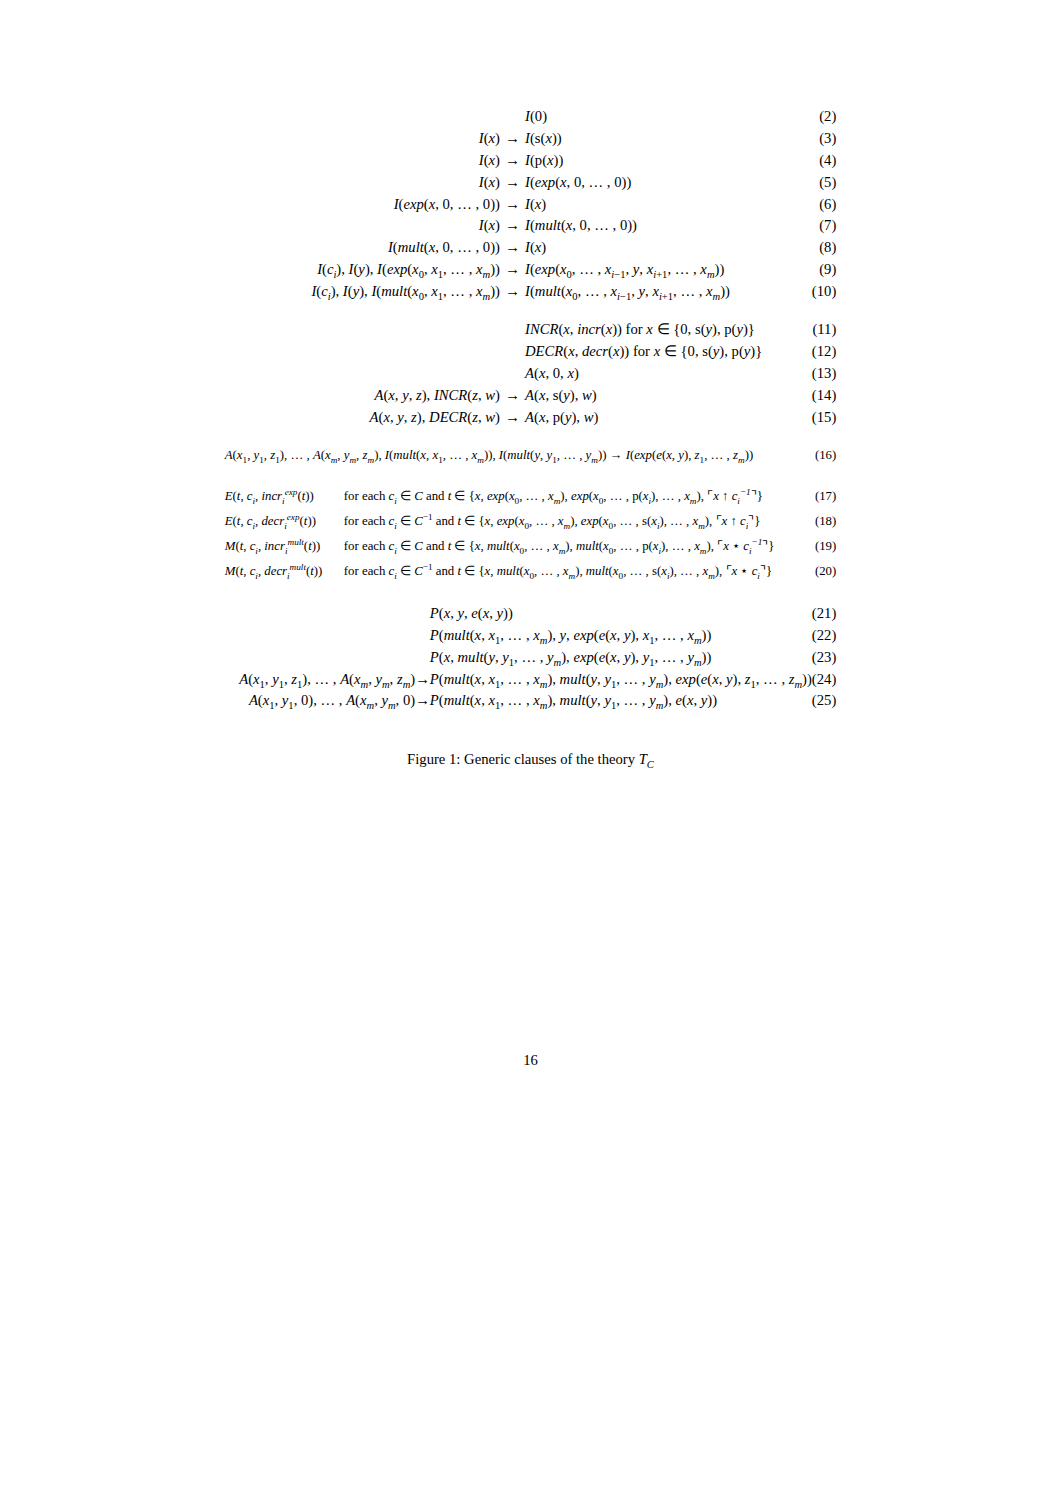| | | I (0) | (2) |
| I ( x ) | → | I ( s ( x )) | (3) |
| I ( x ) | → | I ( p ( x )) | (4) |
| I ( x ) | → | I ( exp ( x , 0, … , 0)) | (5) |
| I ( exp ( x , 0, … , 0)) | → | I ( x ) | (6) |
| I ( x ) | → | I ( mult ( x , 0, … , 0)) | (7) |
| I ( mult ( x , 0, … , 0)) | → | I ( x ) | (8) |
| I ( c i ), I ( y ), I ( exp ( x 0 , x 1 , … , x m )) | → | I ( exp ( x 0 , … , x i −1 , y , x i +1 , … , x m )) | (9) |
| I ( c i ), I ( y ), I ( mult ( x 0 , x 1 , … , x m )) | → | I ( mult ( x 0 , … , x i −1 , y , x i +1 , … , x m )) | (10) |
| | | INCR ( x , incr ( x )) for x ∈ {0, s ( y ), p ( y )} | (11) |
| | | DECR ( x , decr ( x )) for x ∈ {0, s ( y ), p ( y )} | (12) |
| | | A ( x , 0, x ) | (13) |
| A ( x , y , z ), INCR ( z , w ) | → | A ( x , s ( y ), w ) | (14) |
| A ( x , y , z ), DECR ( z , w ) | → | A ( x , p ( y ), w ) | (15) |
A(x1, y1, z1), … , A(xm, ym, zm), I(mult(x, x1, … , xm)), I(mult(y, y1, … , ym)) → I(exp(e(x, y), z1, … , zm))
(16)
| E ( t , c i , incr i exp ( t )) | for each c i ∈ C and t ∈ { x , exp ( x 0 , … , x m ), exp ( x 0 , … , p ( x i ), … , x m ), ⌜ x ↑ c i −1 ⌝ } | (17) |
| E ( t , c i , decr i exp ( t )) | for each c i ∈ C −1 and t ∈ { x , exp ( x 0 , … , x m ), exp ( x 0 , … , s ( x i ), … , x m ), ⌜ x ↑ c i ⌝ } | (18) |
| M ( t , c i , incr i mult ( t )) | for each c i ∈ C and t ∈ { x , mult ( x 0 , … , x m ), mult ( x 0 , … , p ( x i ), … , x m ), ⌜ x ⋆ c i −1 ⌝ } | (19) |
| M ( t , c i , decr i mult ( t )) | for each c i ∈ C −1 and t ∈ { x , mult ( x 0 , … , x m ), mult ( x 0 , … , s ( x i ), … , x m ), ⌜ x ⋆ c i ⌝ } | (20) |
| | | P ( x , y , e ( x , y )) | (21) |
| | | P ( mult ( x , x 1 , … , x m ), y , exp ( e ( x , y ), x 1 , … , x m )) | (22) |
| | | P ( x , mult ( y , y 1 , … , y m ), exp ( e ( x , y ), y 1 , … , y m )) | (23) |
| A ( x 1 , y 1 , z 1 ), … , A ( x m , y m , z m ) | → | P ( mult ( x , x 1 , … , x m ), mult ( y , y 1 , … , y m ), exp ( e ( x , y ), z 1 , … , z m )) | (24) |
| A ( x 1 , y 1 , 0), … , A ( x m , y m , 0) | → | P ( mult ( x , x 1 , … , x m ), mult ( y , y 1 , … , y m ), e ( x , y )) | (25) |
Figure 1: Generic clauses of the theory TC
16